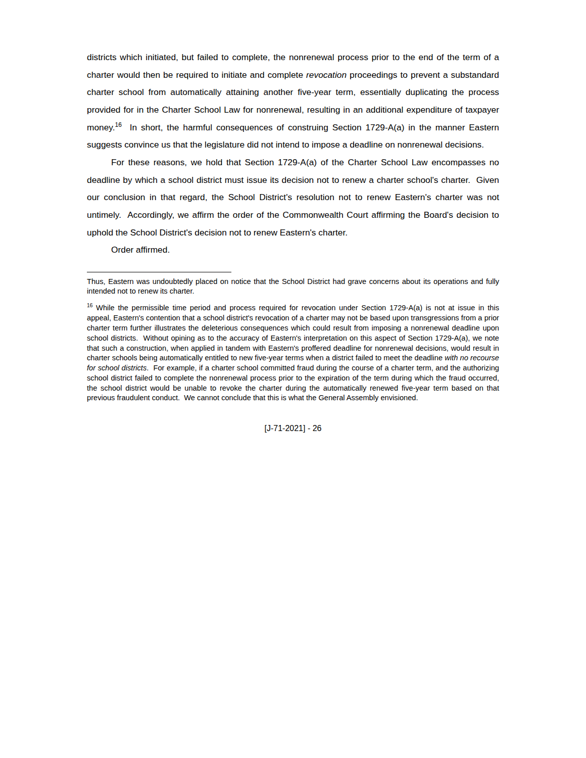districts which initiated, but failed to complete, the nonrenewal process prior to the end of the term of a charter would then be required to initiate and complete revocation proceedings to prevent a substandard charter school from automatically attaining another five-year term, essentially duplicating the process provided for in the Charter School Law for nonrenewal, resulting in an additional expenditure of taxpayer money.16 In short, the harmful consequences of construing Section 1729-A(a) in the manner Eastern suggests convince us that the legislature did not intend to impose a deadline on nonrenewal decisions.
For these reasons, we hold that Section 1729-A(a) of the Charter School Law encompasses no deadline by which a school district must issue its decision not to renew a charter school's charter. Given our conclusion in that regard, the School District's resolution not to renew Eastern's charter was not untimely. Accordingly, we affirm the order of the Commonwealth Court affirming the Board's decision to uphold the School District's decision not to renew Eastern's charter.
Order affirmed.
Thus, Eastern was undoubtedly placed on notice that the School District had grave concerns about its operations and fully intended not to renew its charter.
16 While the permissible time period and process required for revocation under Section 1729-A(a) is not at issue in this appeal, Eastern's contention that a school district's revocation of a charter may not be based upon transgressions from a prior charter term further illustrates the deleterious consequences which could result from imposing a nonrenewal deadline upon school districts. Without opining as to the accuracy of Eastern's interpretation on this aspect of Section 1729-A(a), we note that such a construction, when applied in tandem with Eastern's proffered deadline for nonrenewal decisions, would result in charter schools being automatically entitled to new five-year terms when a district failed to meet the deadline with no recourse for school districts. For example, if a charter school committed fraud during the course of a charter term, and the authorizing school district failed to complete the nonrenewal process prior to the expiration of the term during which the fraud occurred, the school district would be unable to revoke the charter during the automatically renewed five-year term based on that previous fraudulent conduct. We cannot conclude that this is what the General Assembly envisioned.
[J-71-2021] - 26